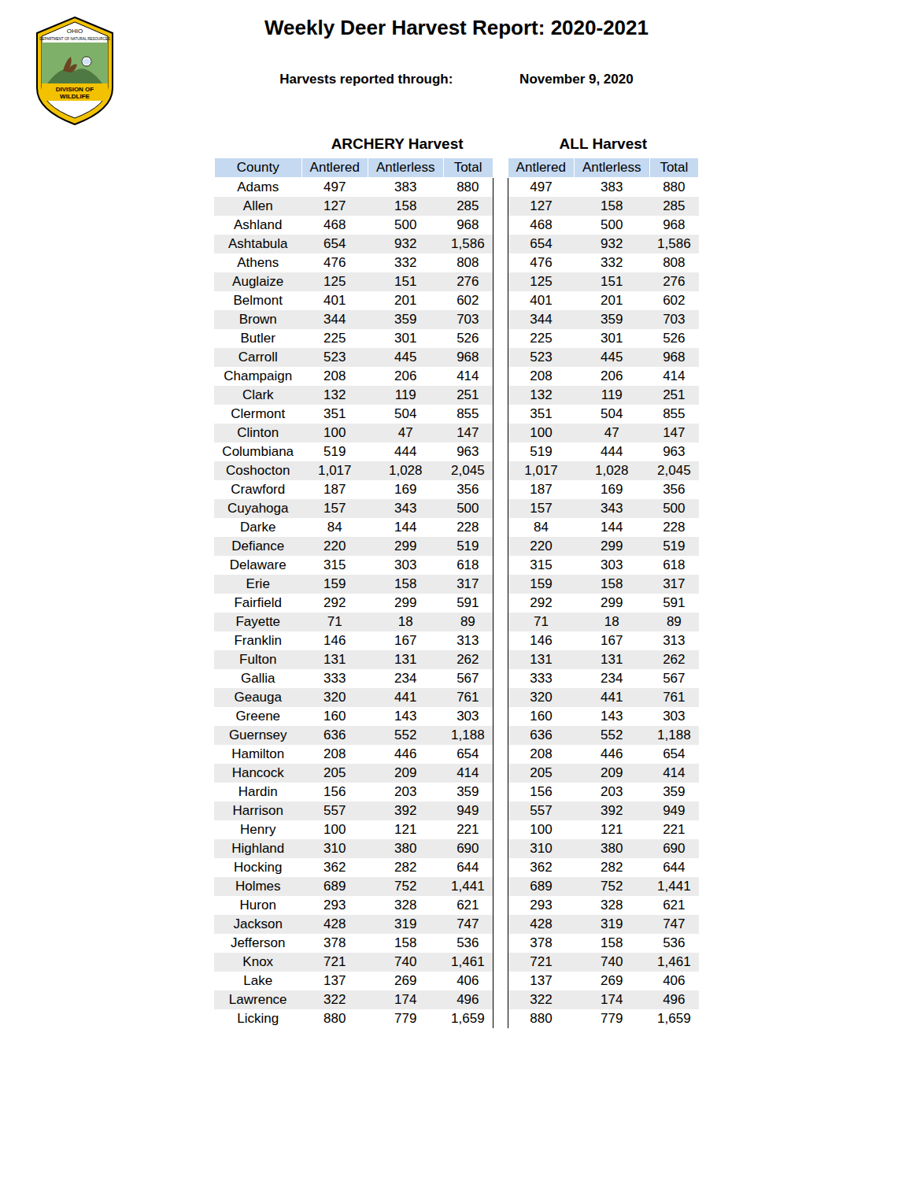Ohio Division of Wildlife logo OHIO DEPARTMENT OF NATURAL RESOURCES DIVISION OF WILDLIFE
Weekly Deer Harvest Report: 2020-2021
Harvests reported through: November 9, 2020
| | ARCHERY Harvest | | ALL Harvest |
| --- | --- | --- | --- |
| County | Antlered | Antlerless | Total | | Antlered | Antlerless | Total |
| Adams | 497 | 383 | 880 | | 497 | 383 | 880 |
| Allen | 127 | 158 | 285 | | 127 | 158 | 285 |
| Ashland | 468 | 500 | 968 | | 468 | 500 | 968 |
| Ashtabula | 654 | 932 | 1,586 | | 654 | 932 | 1,586 |
| Athens | 476 | 332 | 808 | | 476 | 332 | 808 |
| Auglaize | 125 | 151 | 276 | | 125 | 151 | 276 |
| Belmont | 401 | 201 | 602 | | 401 | 201 | 602 |
| Brown | 344 | 359 | 703 | | 344 | 359 | 703 |
| Butler | 225 | 301 | 526 | | 225 | 301 | 526 |
| Carroll | 523 | 445 | 968 | | 523 | 445 | 968 |
| Champaign | 208 | 206 | 414 | | 208 | 206 | 414 |
| Clark | 132 | 119 | 251 | | 132 | 119 | 251 |
| Clermont | 351 | 504 | 855 | | 351 | 504 | 855 |
| Clinton | 100 | 47 | 147 | | 100 | 47 | 147 |
| Columbiana | 519 | 444 | 963 | | 519 | 444 | 963 |
| Coshocton | 1,017 | 1,028 | 2,045 | | 1,017 | 1,028 | 2,045 |
| Crawford | 187 | 169 | 356 | | 187 | 169 | 356 |
| Cuyahoga | 157 | 343 | 500 | | 157 | 343 | 500 |
| Darke | 84 | 144 | 228 | | 84 | 144 | 228 |
| Defiance | 220 | 299 | 519 | | 220 | 299 | 519 |
| Delaware | 315 | 303 | 618 | | 315 | 303 | 618 |
| Erie | 159 | 158 | 317 | | 159 | 158 | 317 |
| Fairfield | 292 | 299 | 591 | | 292 | 299 | 591 |
| Fayette | 71 | 18 | 89 | | 71 | 18 | 89 |
| Franklin | 146 | 167 | 313 | | 146 | 167 | 313 |
| Fulton | 131 | 131 | 262 | | 131 | 131 | 262 |
| Gallia | 333 | 234 | 567 | | 333 | 234 | 567 |
| Geauga | 320 | 441 | 761 | | 320 | 441 | 761 |
| Greene | 160 | 143 | 303 | | 160 | 143 | 303 |
| Guernsey | 636 | 552 | 1,188 | | 636 | 552 | 1,188 |
| Hamilton | 208 | 446 | 654 | | 208 | 446 | 654 |
| Hancock | 205 | 209 | 414 | | 205 | 209 | 414 |
| Hardin | 156 | 203 | 359 | | 156 | 203 | 359 |
| Harrison | 557 | 392 | 949 | | 557 | 392 | 949 |
| Henry | 100 | 121 | 221 | | 100 | 121 | 221 |
| Highland | 310 | 380 | 690 | | 310 | 380 | 690 |
| Hocking | 362 | 282 | 644 | | 362 | 282 | 644 |
| Holmes | 689 | 752 | 1,441 | | 689 | 752 | 1,441 |
| Huron | 293 | 328 | 621 | | 293 | 328 | 621 |
| Jackson | 428 | 319 | 747 | | 428 | 319 | 747 |
| Jefferson | 378 | 158 | 536 | | 378 | 158 | 536 |
| Knox | 721 | 740 | 1,461 | | 721 | 740 | 1,461 |
| Lake | 137 | 269 | 406 | | 137 | 269 | 406 |
| Lawrence | 322 | 174 | 496 | | 322 | 174 | 496 |
| Licking | 880 | 779 | 1,659 | | 880 | 779 | 1,659 |